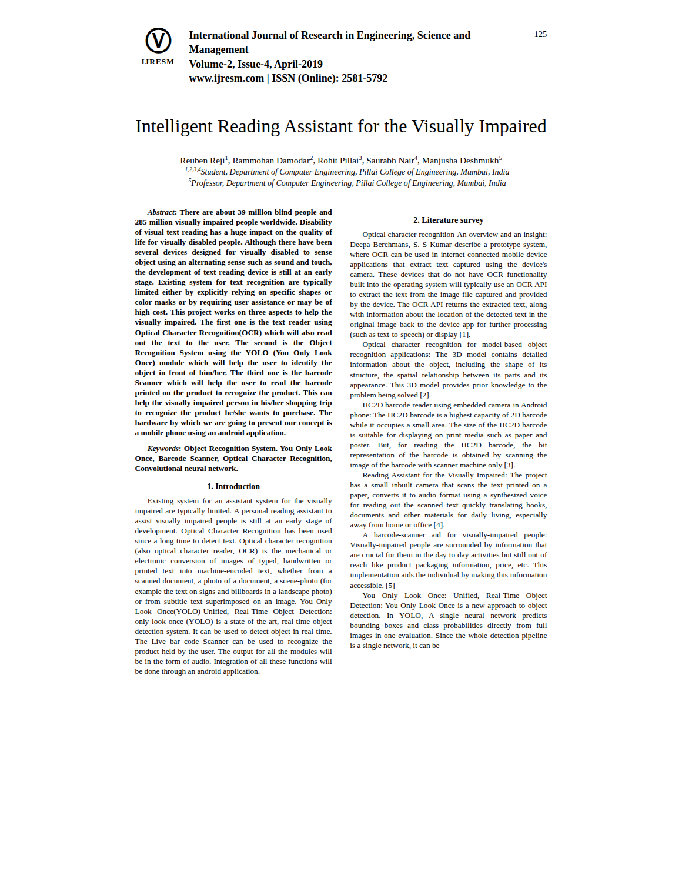Ⓥ IJRESM
International Journal of Research in Engineering, Science and Management
Volume-2, Issue-4, April-2019
www.ijresm.com | ISSN (Online): 2581-5792
125
Intelligent Reading Assistant for the Visually Impaired
Reuben Reji1, Rammohan Damodar2, Rohit Pillai3, Saurabh Nair4, Manjusha Deshmukh5
1,2,3,4Student, Department of Computer Engineering, Pillai College of Engineering, Mumbai, India
5Professor, Department of Computer Engineering, Pillai College of Engineering, Mumbai, India
Abstract: There are about 39 million blind people and 285 million visually impaired people worldwide. Disability of visual text reading has a huge impact on the quality of life for visually disabled people. Although there have been several devices designed for visually disabled to sense object using an alternating sense such as sound and touch, the development of text reading device is still at an early stage. Existing system for text recognition are typically limited either by explicitly relying on specific shapes or color masks or by requiring user assistance or may be of high cost. This project works on three aspects to help the visually impaired. The first one is the text reader using Optical Character Recognition(OCR) which will also read out the text to the user. The second is the Object Recognition System using the YOLO (You Only Look Once) module which will help the user to identify the object in front of him/her. The third one is the barcode Scanner which will help the user to read the barcode printed on the product to recognize the product. This can help the visually impaired person in his/her shopping trip to recognize the product he/she wants to purchase. The hardware by which we are going to present our concept is a mobile phone using an android application.
Keywords: Object Recognition System. You Only Look Once, Barcode Scanner, Optical Character Recognition, Convolutional neural network.
1. Introduction
Existing system for an assistant system for the visually impaired are typically limited. A personal reading assistant to assist visually impaired people is still at an early stage of development. Optical Character Recognition has been used since a long time to detect text. Optical character recognition (also optical character reader, OCR) is the mechanical or electronic conversion of images of typed, handwritten or printed text into machine-encoded text, whether from a scanned document, a photo of a document, a scene-photo (for example the text on signs and billboards in a landscape photo) or from subtitle text superimposed on an image. You Only Look Once(YOLO)-Unified, Real-Time Object Detection: only look once (YOLO) is a state-of-the-art, real-time object detection system. It can be used to detect object in real time. The Live bar code Scanner can be used to recognize the product held by the user. The output for all the modules will be in the form of audio. Integration of all these functions will be done through an android application.
2. Literature survey
Optical character recognition-An overview and an insight: Deepa Berchmans, S. S Kumar describe a prototype system, where OCR can be used in internet connected mobile device applications that extract text captured using the device's camera. These devices that do not have OCR functionality built into the operating system will typically use an OCR API to extract the text from the image file captured and provided by the device. The OCR API returns the extracted text, along with information about the location of the detected text in the original image back to the device app for further processing (such as text-to-speech) or display [1].
Optical character recognition for model-based object recognition applications: The 3D model contains detailed information about the object, including the shape of its structure, the spatial relationship between its parts and its appearance. This 3D model provides prior knowledge to the problem being solved [2].
HC2D barcode reader using embedded camera in Android phone: The HC2D barcode is a highest capacity of 2D barcode while it occupies a small area. The size of the HC2D barcode is suitable for displaying on print media such as paper and poster. But, for reading the HC2D barcode, the bit representation of the barcode is obtained by scanning the image of the barcode with scanner machine only [3].
Reading Assistant for the Visually Impaired: The project has a small inbuilt camera that scans the text printed on a paper, converts it to audio format using a synthesized voice for reading out the scanned text quickly translating books, documents and other materials for daily living, especially away from home or office [4].
A barcode-scanner aid for visually-impaired people: Visually-impaired people are surrounded by information that are crucial for them in the day to day activities but still out of reach like product packaging information, price, etc. This implementation aids the individual by making this information accessible. [5]
You Only Look Once: Unified, Real-Time Object Detection: You Only Look Once is a new approach to object detection. In YOLO, A single neural network predicts bounding boxes and class probabilities directly from full images in one evaluation. Since the whole detection pipeline is a single network, it can be